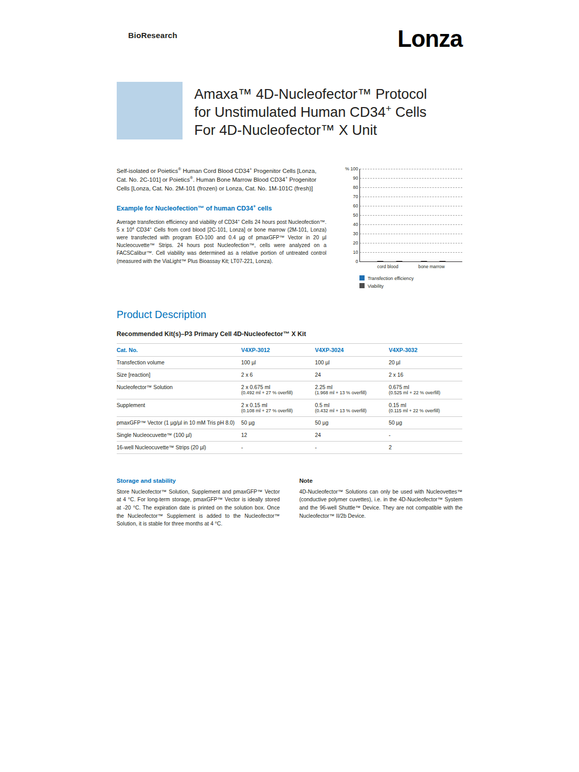BioResearch
Lonza
Amaxa™ 4D-Nucleofector™ Protocol
for Unstimulated Human CD34+ Cells
For 4D-Nucleofector™ X Unit
Self-isolated or Poietics® Human Cord Blood CD34+ Progenitor Cells [Lonza, Cat. No. 2C-101] or Poietics®. Human Bone Marrow Blood CD34+ Progenitor Cells [Lonza, Cat. No. 2M-101 (frozen) or Lonza, Cat. No. 1M-101C (fresh)]
Example for Nucleofection™ of human CD34+ cells
Average transfection efficiency and viability of CD34+ Cells 24 hours post Nucleofection™. 5 x 104 CD34+ Cells from cord blood [2C-101, Lonza] or bone marrow (2M-101, Lonza) were transfected with program EO-100 and 0.4 µg of pmaxGFP™ Vector in 20 µl Nucleocuvette™ Strips. 24 hours post Nucleofection™, cells were analyzed on a FACSCalibur™. Cell viability was determined as a relative portion of untreated control (measured with the ViaLight™ Plus Bioassay Kit; LT07-221, Lonza).
% 100
90
80
70
60
50
40
30
20
10
0
cord blood
bone marrow
Transfection efficiency
Viability
Product Description
Recommended Kit(s)–P3 Primary Cell 4D-Nucleofector™ X Kit
| Cat. No. | V4XP-3012 | V4XP-3024 | V4XP-3032 |
| --- | --- | --- | --- |
| Transfection volume | 100 µl | 100 µl | 20 µl |
| Size [reaction] | 2 x 6 | 24 | 2 x 16 |
| Nucleofector™ Solution | 2 x 0.675 ml (0.492 ml + 27 % overfill) | 2.25 ml (1.968 ml + 13 % overfill) | 0.675 ml (0.525 ml + 22 % overfill) |
| Supplement | 2 x 0.15 ml (0.108 ml + 27 % overfill) | 0.5 ml (0.432 ml + 13 % overfill) | 0.15 ml (0.115 ml + 22 % overfill) |
| pmaxGFP™ Vector (1 µg/µl in 10 mM Tris pH 8.0) | 50 µg | 50 µg | 50 µg |
| Single Nucleocuvette™ (100 µl) | 12 | 24 | - |
| 16-well Nucleocuvette™ Strips (20 µl) | - | - | 2 |
Storage and stability
Store Nucleofector™ Solution, Supplement and pmaxGFP™ Vector at 4 °C. For long-term storage, pmaxGFP™ Vector is ideally stored at -20 °C. The expiration date is printed on the solution box. Once the Nucleofector™ Supplement is added to the Nucleofector™ Solution, it is stable for three months at 4 °C.
Note
4D-Nucleofector™ Solutions can only be used with Nucleovettes™ (conductive polymer cuvettes), i.e. in the 4D-Nucleofector™ System and the 96-well Shuttle™ Device. They are not compatible with the Nucleofector™ II/2b Device.